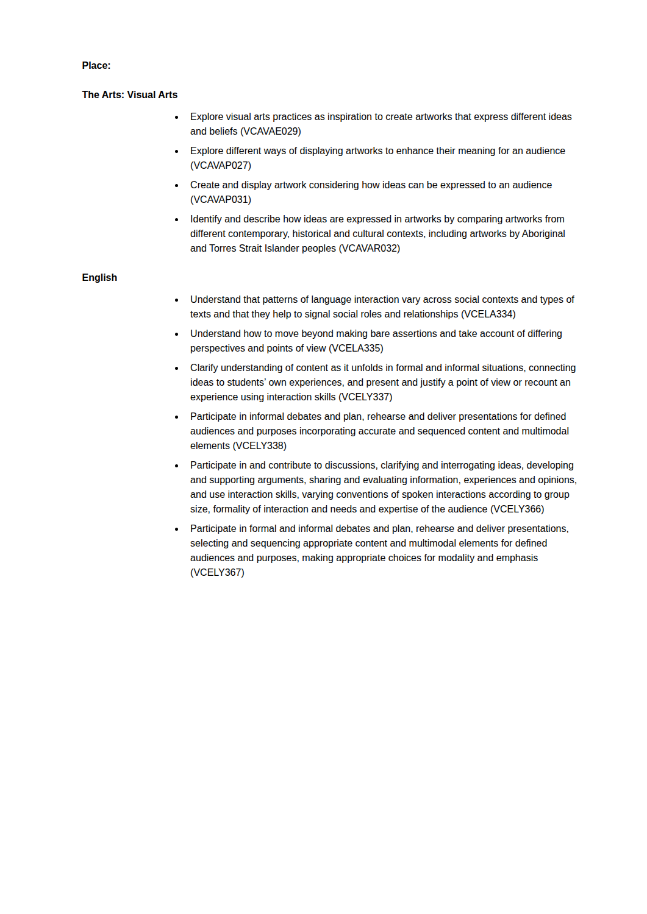Place:
The Arts: Visual Arts
Explore visual arts practices as inspiration to create artworks that express different ideas and beliefs (VCAVAE029)
Explore different ways of displaying artworks to enhance their meaning for an audience (VCAVAP027)
Create and display artwork considering how ideas can be expressed to an audience (VCAVAP031)
Identify and describe how ideas are expressed in artworks by comparing artworks from different contemporary, historical and cultural contexts, including artworks by Aboriginal and Torres Strait Islander peoples (VCAVAR032)
English
Understand that patterns of language interaction vary across social contexts and types of texts and that they help to signal social roles and relationships (VCELA334)
Understand how to move beyond making bare assertions and take account of differing perspectives and points of view (VCELA335)
Clarify understanding of content as it unfolds in formal and informal situations, connecting ideas to students’ own experiences, and present and justify a point of view or recount an experience using interaction skills (VCELY337)
Participate in informal debates and plan, rehearse and deliver presentations for defined audiences and purposes incorporating accurate and sequenced content and multimodal elements (VCELY338)
Participate in and contribute to discussions, clarifying and interrogating ideas, developing and supporting arguments, sharing and evaluating information, experiences and opinions, and use interaction skills, varying conventions of spoken interactions according to group size, formality of interaction and needs and expertise of the audience (VCELY366)
Participate in formal and informal debates and plan, rehearse and deliver presentations, selecting and sequencing appropriate content and multimodal elements for defined audiences and purposes, making appropriate choices for modality and emphasis (VCELY367)